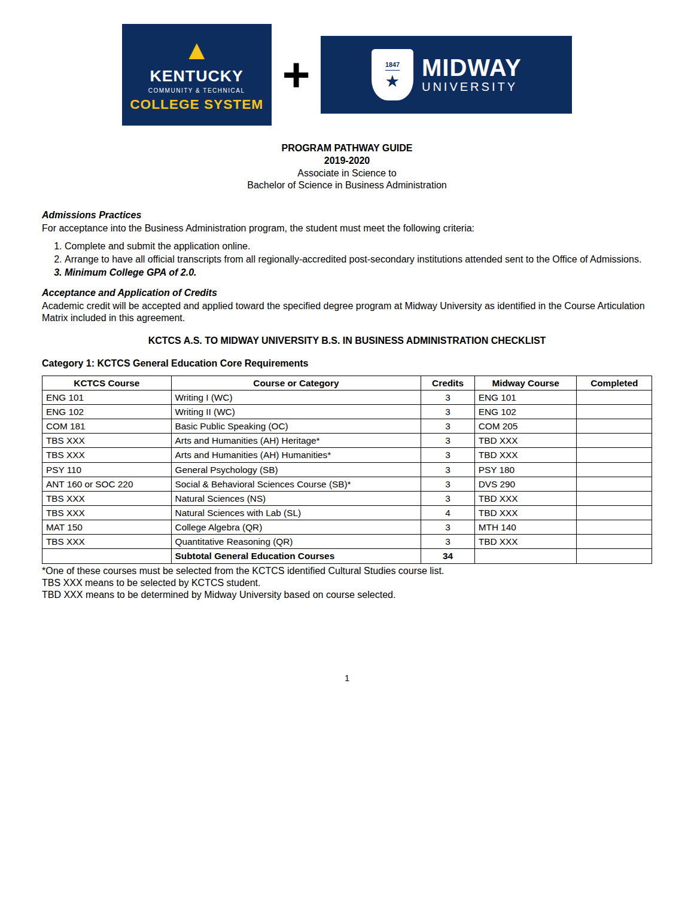▲
KENTUCKY
COMMUNITY & TECHNICAL
COLLEGE SYSTEM
+
1847
★
MIDWAY
UNIVERSITY
PROGRAM PATHWAY GUIDE
2019-2020
Associate in Science to
Bachelor of Science in Business Administration
Admissions Practices
For acceptance into the Business Administration program, the student must meet the following criteria:
Complete and submit the application online.
Arrange to have all official transcripts from all regionally-accredited post-secondary institutions attended sent to the Office of Admissions.
Minimum College GPA of 2.0.
Acceptance and Application of Credits
Academic credit will be accepted and applied toward the specified degree program at Midway University as identified in the Course Articulation Matrix included in this agreement.
KCTCS A.S. TO MIDWAY UNIVERSITY B.S. IN BUSINESS ADMINISTRATION CHECKLIST
Category 1: KCTCS General Education Core Requirements
| KCTCS Course | Course or Category | Credits | Midway Course | Completed |
| --- | --- | --- | --- | --- |
| ENG 101 | Writing I (WC) | 3 | ENG 101 | |
| ENG 102 | Writing II (WC) | 3 | ENG 102 | |
| COM 181 | Basic Public Speaking (OC) | 3 | COM 205 | |
| TBS XXX | Arts and Humanities (AH) Heritage* | 3 | TBD XXX | |
| TBS XXX | Arts and Humanities (AH) Humanities* | 3 | TBD XXX | |
| PSY 110 | General Psychology (SB) | 3 | PSY 180 | |
| ANT 160 or SOC 220 | Social & Behavioral Sciences Course (SB)* | 3 | DVS 290 | |
| TBS XXX | Natural Sciences (NS) | 3 | TBD XXX | |
| TBS XXX | Natural Sciences with Lab (SL) | 4 | TBD XXX | |
| MAT 150 | College Algebra (QR) | 3 | MTH 140 | |
| TBS XXX | Quantitative Reasoning (QR) | 3 | TBD XXX | |
| | Subtotal General Education Courses | 34 | | |
*One of these courses must be selected from the KCTCS identified Cultural Studies course list.
TBS XXX means to be selected by KCTCS student.
TBD XXX means to be determined by Midway University based on course selected.
1